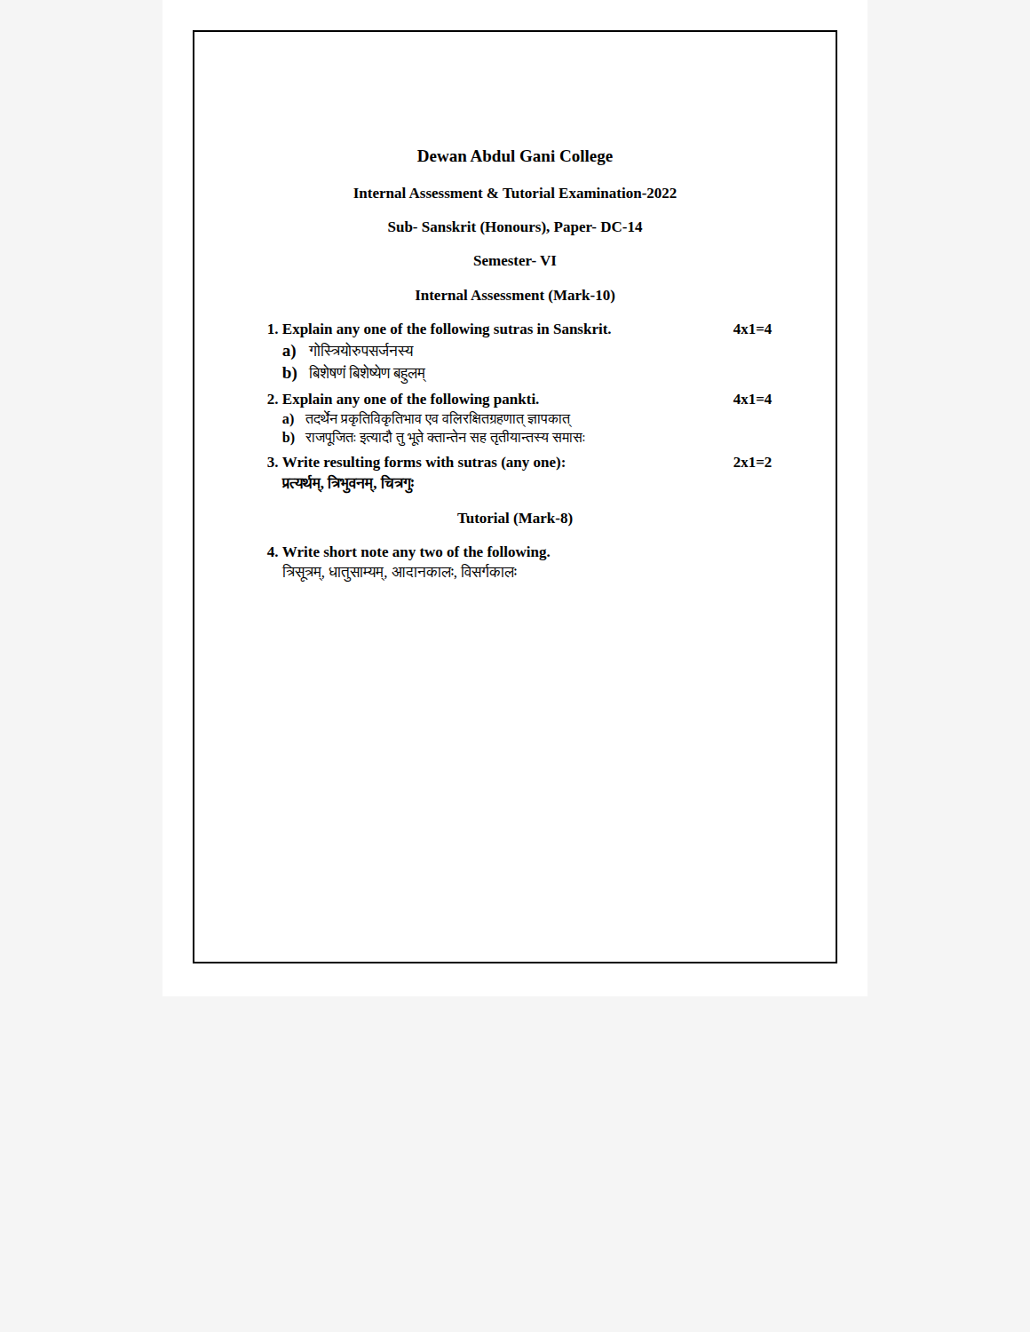Dewan Abdul Gani College
Internal Assessment & Tutorial Examination-2022
Sub- Sanskrit (Honours), Paper- DC-14
Semester- VI
Internal Assessment (Mark-10)
Explain any one of the following sutras in Sanskrit. 4x1=4
a) गोस्त्रियोरुपसर्जनस्य
b) बिशेषणं बिशेष्येण बहुलम्
Explain any one of the following pankti. 4x1=4
a) तदर्थेन प्रकृतिविकृतिभाव एव वलिरक्षितग्रहणात् ज्ञापकात्
b) राजपूजितः इत्यादौ तु भूते क्तान्तेन सह तृतीयान्तस्य समासः
Write resulting forms with sutras (any one): 2x1=2
प्रत्यर्थम्, त्रिभुवनम्, चित्रगुः
Tutorial (Mark-8)
Write short note any two of the following.
त्रिसूत्रम्, धातुसाम्यम्, आदानकालः, विसर्गकालः